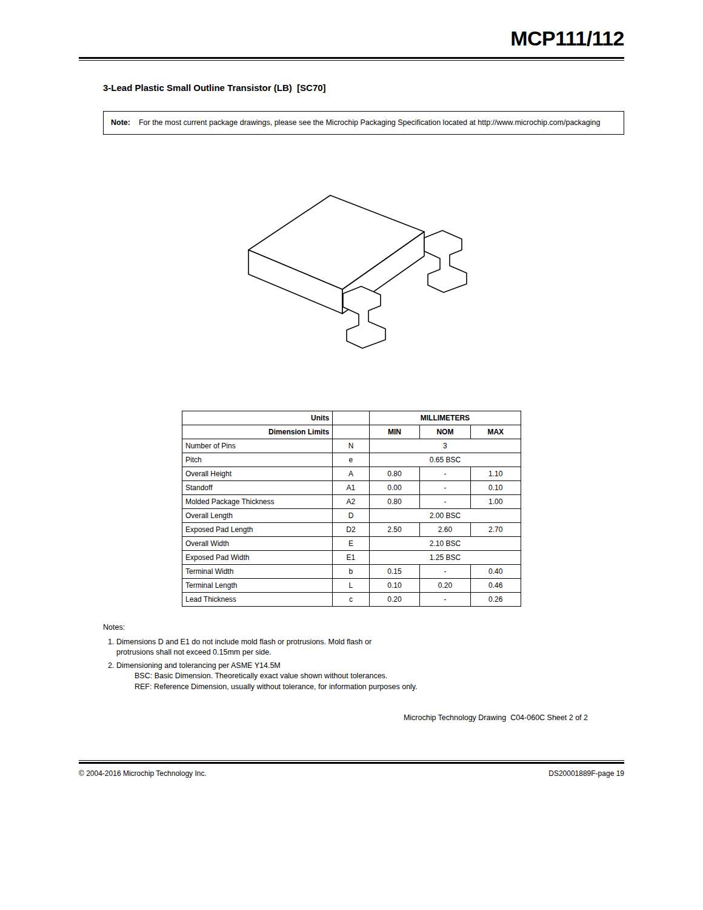MCP111/112
3-Lead Plastic Small Outline Transistor (LB) [SC70]
Note: For the most current package drawings, please see the Microchip Packaging Specification located at http://www.microchip.com/packaging
| Units | | MILLIMETERS |
| --- | --- | --- |
| Dimension Limits | | MIN | NOM | MAX |
| Number of Pins | N | 3 |
| Pitch | e | 0.65 BSC |
| Overall Height | A | 0.80 | - | 1.10 |
| Standoff | A1 | 0.00 | - | 0.10 |
| Molded Package Thickness | A2 | 0.80 | - | 1.00 |
| Overall Length | D | 2.00 BSC |
| Exposed Pad Length | D2 | 2.50 | 2.60 | 2.70 |
| Overall Width | E | 2.10 BSC |
| Exposed Pad Width | E1 | 1.25 BSC |
| Terminal Width | b | 0.15 | - | 0.40 |
| Terminal Length | L | 0.10 | 0.20 | 0.46 |
| Lead Thickness | c | 0.20 | - | 0.26 |
Notes:
Dimensions D and E1 do not include mold flash or protrusions. Mold flash or
protrusions shall not exceed 0.15mm per side.
Dimensioning and tolerancing per ASME Y14.5M BSC: Basic Dimension. Theoretically exact value shown without tolerances. REF: Reference Dimension, usually without tolerance, for information purposes only.
Microchip Technology Drawing C04-060C Sheet 2 of 2
© 2004-2016 Microchip Technology Inc. DS20001889F-page 19